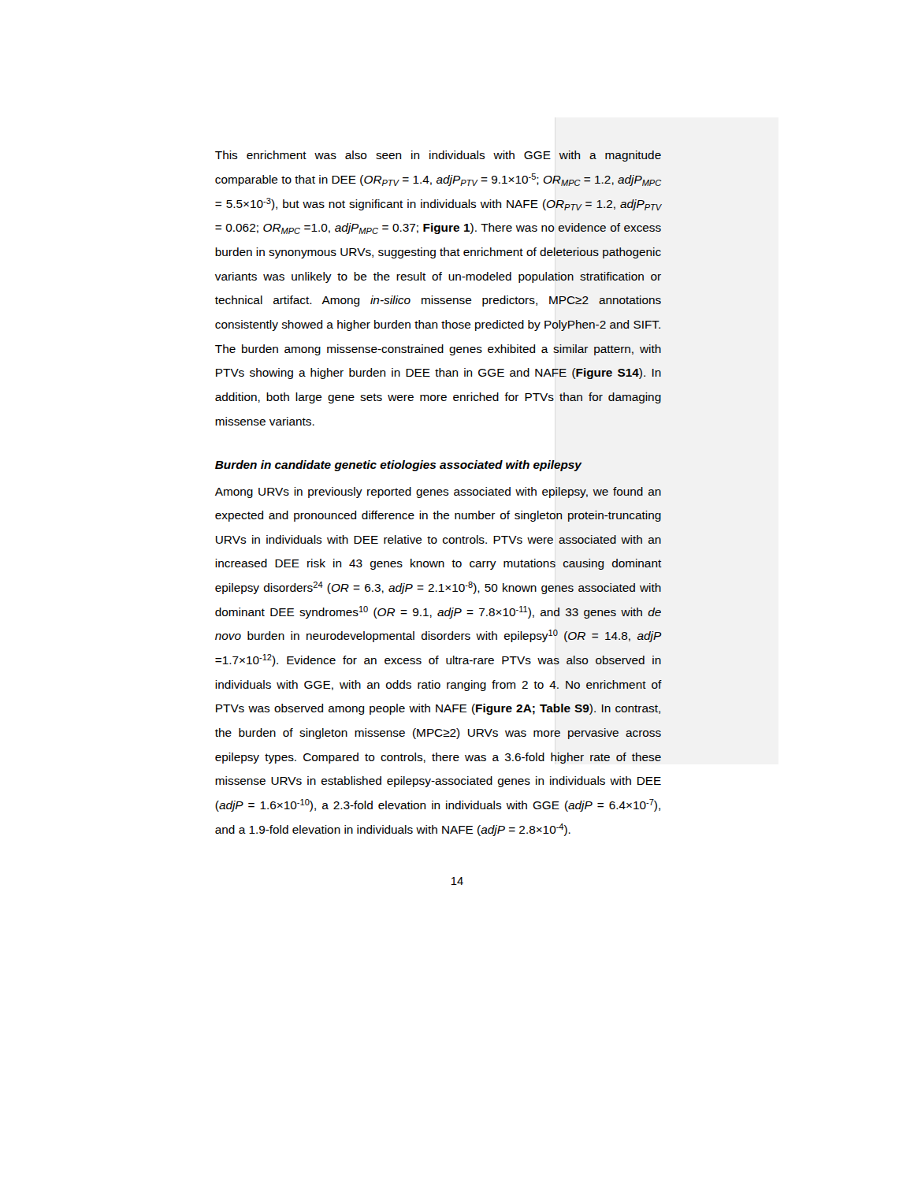This enrichment was also seen in individuals with GGE with a magnitude comparable to that in DEE (ORPTV = 1.4, adjPPTV = 9.1×10-5; ORMPC = 1.2, adjPMPC = 5.5×10-3), but was not significant in individuals with NAFE (ORPTV = 1.2, adjPPTV = 0.062; ORMPC =1.0, adjPMPC = 0.37; Figure 1). There was no evidence of excess burden in synonymous URVs, suggesting that enrichment of deleterious pathogenic variants was unlikely to be the result of un-modeled population stratification or technical artifact. Among in-silico missense predictors, MPC≥2 annotations consistently showed a higher burden than those predicted by PolyPhen-2 and SIFT. The burden among missense-constrained genes exhibited a similar pattern, with PTVs showing a higher burden in DEE than in GGE and NAFE (Figure S14). In addition, both large gene sets were more enriched for PTVs than for damaging missense variants.
Burden in candidate genetic etiologies associated with epilepsy
Among URVs in previously reported genes associated with epilepsy, we found an expected and pronounced difference in the number of singleton protein-truncating URVs in individuals with DEE relative to controls. PTVs were associated with an increased DEE risk in 43 genes known to carry mutations causing dominant epilepsy disorders24 (OR = 6.3, adjP = 2.1×10-8), 50 known genes associated with dominant DEE syndromes10 (OR = 9.1, adjP = 7.8×10-11), and 33 genes with de novo burden in neurodevelopmental disorders with epilepsy10 (OR = 14.8, adjP =1.7×10-12). Evidence for an excess of ultra-rare PTVs was also observed in individuals with GGE, with an odds ratio ranging from 2 to 4. No enrichment of PTVs was observed among people with NAFE (Figure 2A; Table S9). In contrast, the burden of singleton missense (MPC≥2) URVs was more pervasive across epilepsy types. Compared to controls, there was a 3.6-fold higher rate of these missense URVs in established epilepsy-associated genes in individuals with DEE (adjP = 1.6×10-10), a 2.3-fold elevation in individuals with GGE (adjP = 6.4×10-7), and a 1.9-fold elevation in individuals with NAFE (adjP = 2.8×10-4).
14